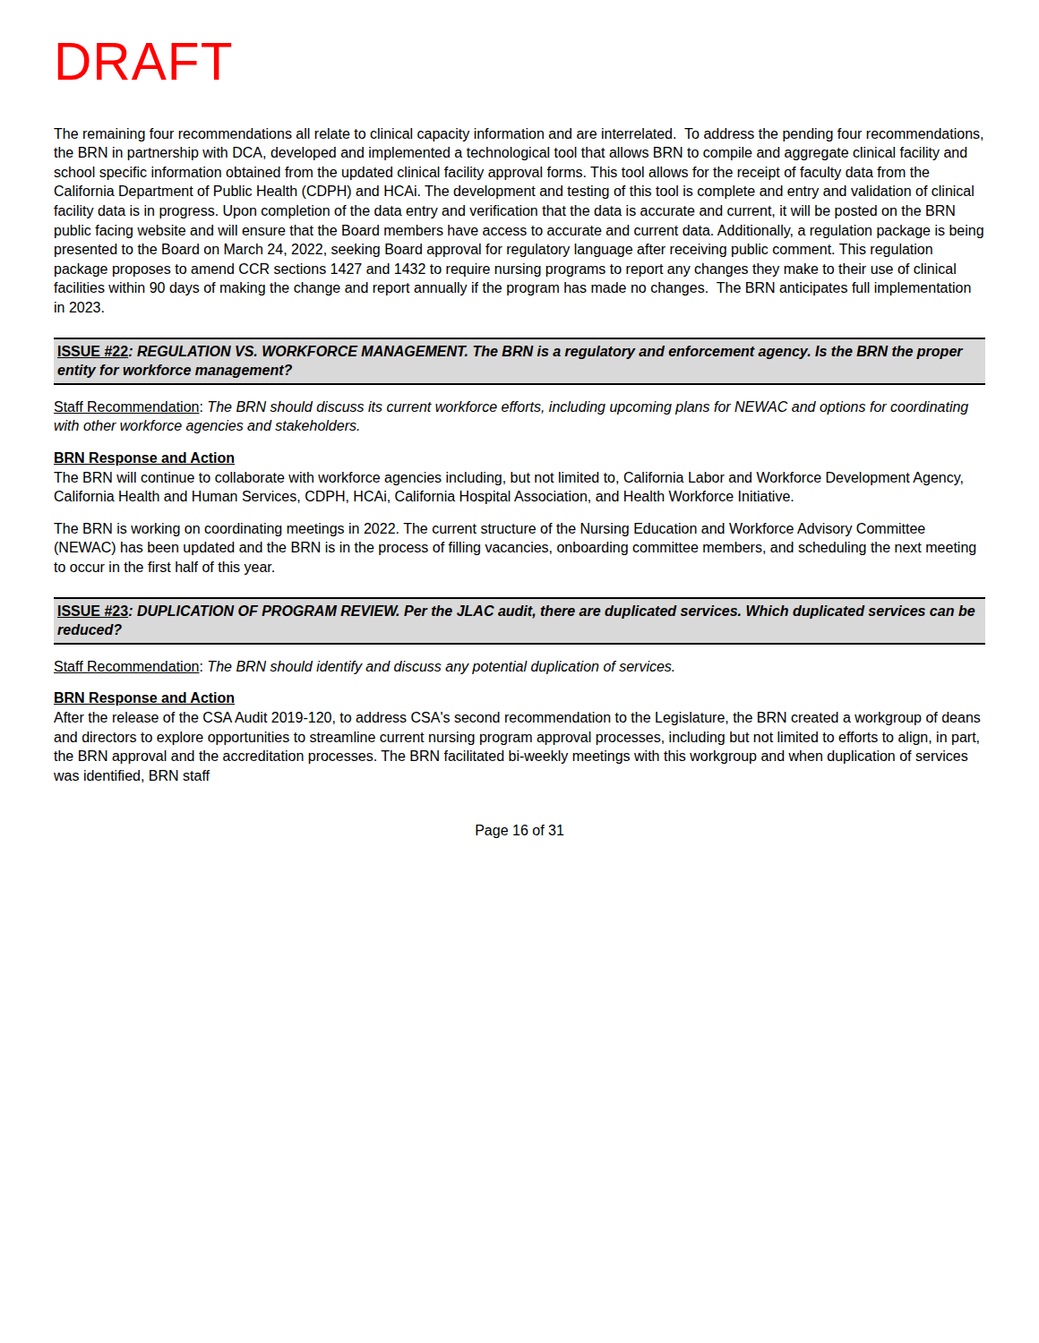DRAFT
The remaining four recommendations all relate to clinical capacity information and are interrelated. To address the pending four recommendations, the BRN in partnership with DCA, developed and implemented a technological tool that allows BRN to compile and aggregate clinical facility and school specific information obtained from the updated clinical facility approval forms. This tool allows for the receipt of faculty data from the California Department of Public Health (CDPH) and HCAi. The development and testing of this tool is complete and entry and validation of clinical facility data is in progress. Upon completion of the data entry and verification that the data is accurate and current, it will be posted on the BRN public facing website and will ensure that the Board members have access to accurate and current data. Additionally, a regulation package is being presented to the Board on March 24, 2022, seeking Board approval for regulatory language after receiving public comment. This regulation package proposes to amend CCR sections 1427 and 1432 to require nursing programs to report any changes they make to their use of clinical facilities within 90 days of making the change and report annually if the program has made no changes. The BRN anticipates full implementation in 2023.
ISSUE #22: REGULATION VS. WORKFORCE MANAGEMENT. The BRN is a regulatory and enforcement agency. Is the BRN the proper entity for workforce management?
Staff Recommendation: The BRN should discuss its current workforce efforts, including upcoming plans for NEWAC and options for coordinating with other workforce agencies and stakeholders.
BRN Response and Action
The BRN will continue to collaborate with workforce agencies including, but not limited to, California Labor and Workforce Development Agency, California Health and Human Services, CDPH, HCAi, California Hospital Association, and Health Workforce Initiative.
The BRN is working on coordinating meetings in 2022. The current structure of the Nursing Education and Workforce Advisory Committee (NEWAC) has been updated and the BRN is in the process of filling vacancies, onboarding committee members, and scheduling the next meeting to occur in the first half of this year.
ISSUE #23: DUPLICATION OF PROGRAM REVIEW. Per the JLAC audit, there are duplicated services. Which duplicated services can be reduced?
Staff Recommendation: The BRN should identify and discuss any potential duplication of services.
BRN Response and Action
After the release of the CSA Audit 2019-120, to address CSA's second recommendation to the Legislature, the BRN created a workgroup of deans and directors to explore opportunities to streamline current nursing program approval processes, including but not limited to efforts to align, in part, the BRN approval and the accreditation processes. The BRN facilitated bi-weekly meetings with this workgroup and when duplication of services was identified, BRN staff
Page 16 of 31